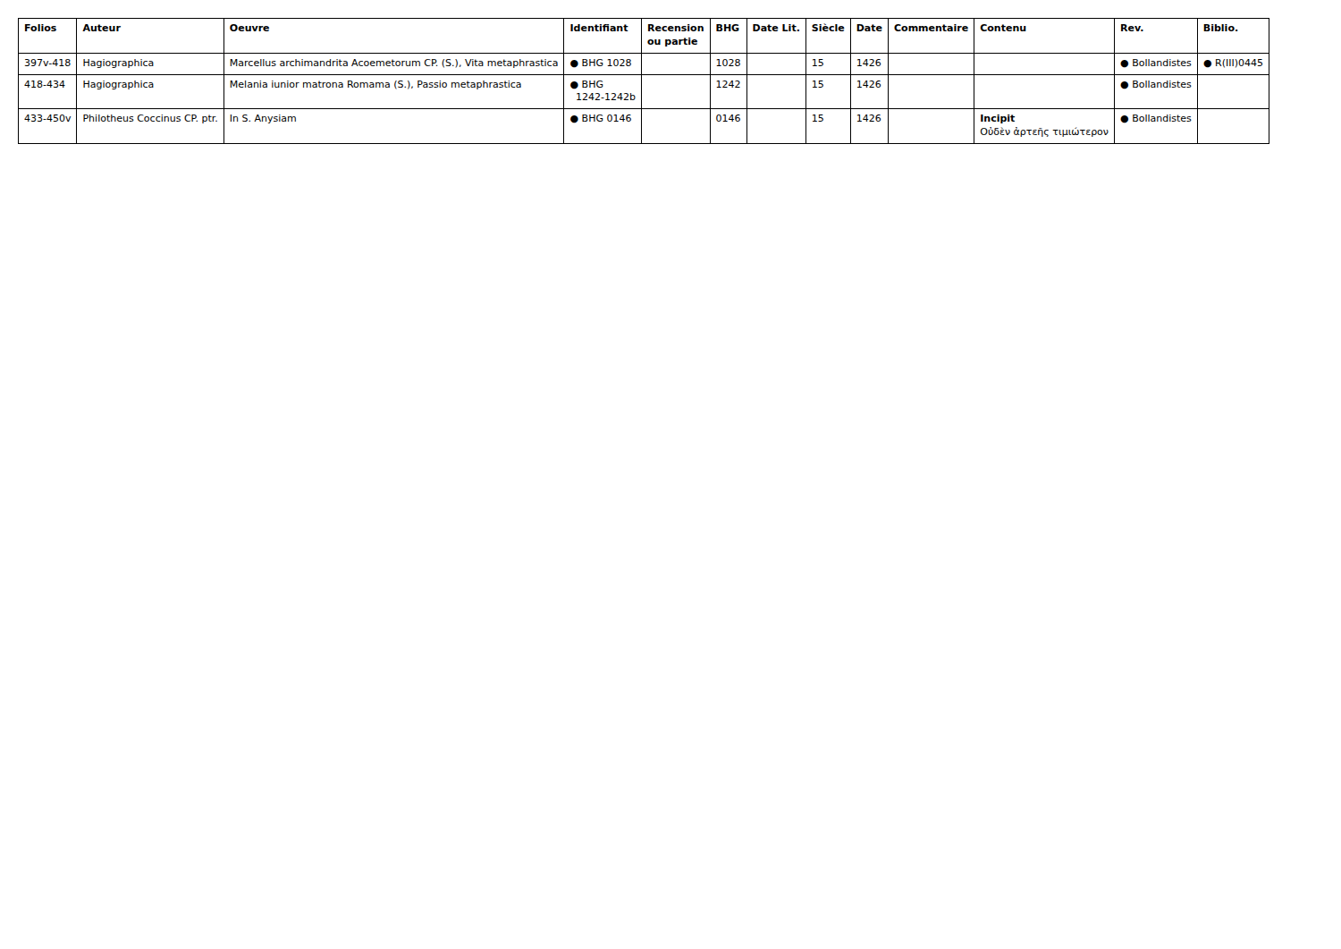| Folios | Auteur | Oeuvre | Identifiant | Recension ou partie | BHG | Date Lit. | Siècle | Date | Commentaire | Contenu | Rev. | Biblio. |
| --- | --- | --- | --- | --- | --- | --- | --- | --- | --- | --- | --- | --- |
| 397v-418 | Hagiographica | Marcellus archimandrita Acoemetorum CP. (S.), Vita metaphrastica | ● BHG 1028 | | 1028 | | 15 | 1426 | | | ● Bollandistes | ● R(III)0445 |
| 418-434 | Hagiographica | Melania iunior matrona Romama (S.), Passio metaphrastica | ● BHG 1242-1242b | | 1242 | | 15 | 1426 | | | ● Bollandistes | |
| 433-450v | Philotheus Coccinus CP. ptr. | In S. Anysiam | ● BHG 0146 | | 0146 | | 15 | 1426 | | Incipit Οὐδὲν ἀρτεῆς τιμιώτερον | ● Bollandistes | |